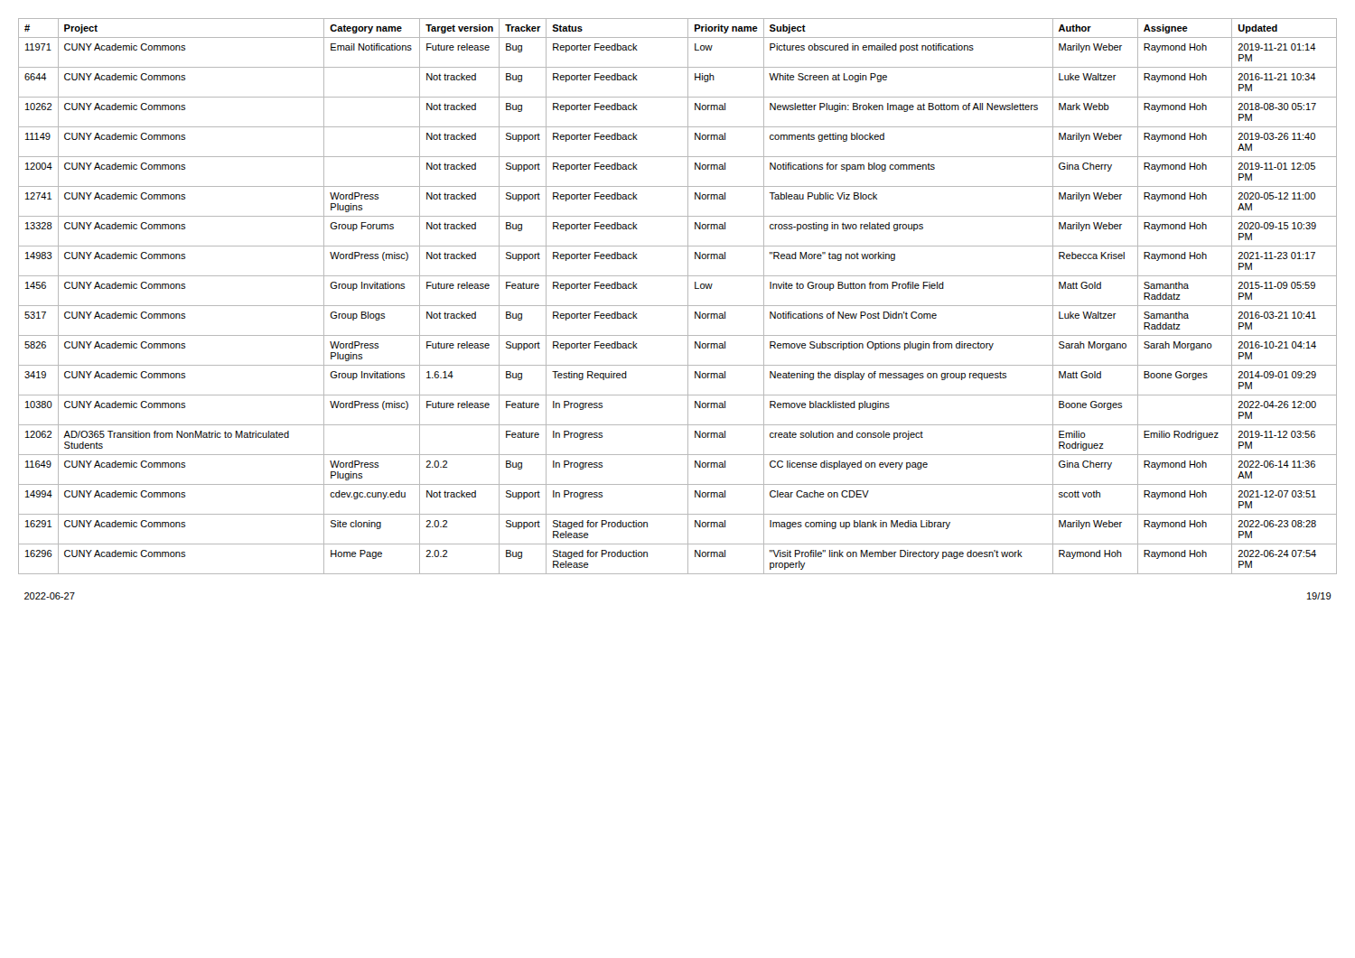| # | Project | Category name | Target version | Tracker | Status | Priority name | Subject | Author | Assignee | Updated |
| --- | --- | --- | --- | --- | --- | --- | --- | --- | --- | --- |
| 11971 | CUNY Academic Commons | Email Notifications | Future release | Bug | Reporter Feedback | Low | Pictures obscured in emailed post notifications | Marilyn Weber | Raymond Hoh | 2019-11-21 01:14 PM |
| 6644 | CUNY Academic Commons | | Not tracked | Bug | Reporter Feedback | High | White Screen at Login Pge | Luke Waltzer | Raymond Hoh | 2016-11-21 10:34 PM |
| 10262 | CUNY Academic Commons | | Not tracked | Bug | Reporter Feedback | Normal | Newsletter Plugin: Broken Image at Bottom of All Newsletters | Mark Webb | Raymond Hoh | 2018-08-30 05:17 PM |
| 11149 | CUNY Academic Commons | | Not tracked | Support | Reporter Feedback | Normal | comments getting blocked | Marilyn Weber | Raymond Hoh | 2019-03-26 11:40 AM |
| 12004 | CUNY Academic Commons | | Not tracked | Support | Reporter Feedback | Normal | Notifications for spam blog comments | Gina Cherry | Raymond Hoh | 2019-11-01 12:05 PM |
| 12741 | CUNY Academic Commons | WordPress Plugins | Not tracked | Support | Reporter Feedback | Normal | Tableau Public Viz Block | Marilyn Weber | Raymond Hoh | 2020-05-12 11:00 AM |
| 13328 | CUNY Academic Commons | Group Forums | Not tracked | Bug | Reporter Feedback | Normal | cross-posting in two related groups | Marilyn Weber | Raymond Hoh | 2020-09-15 10:39 PM |
| 14983 | CUNY Academic Commons | WordPress (misc) | Not tracked | Support | Reporter Feedback | Normal | "Read More" tag not working | Rebecca Krisel | Raymond Hoh | 2021-11-23 01:17 PM |
| 1456 | CUNY Academic Commons | Group Invitations | Future release | Feature | Reporter Feedback | Low | Invite to Group Button from Profile Field | Matt Gold | Samantha Raddatz | 2015-11-09 05:59 PM |
| 5317 | CUNY Academic Commons | Group Blogs | Not tracked | Bug | Reporter Feedback | Normal | Notifications of New Post Didn't Come | Luke Waltzer | Samantha Raddatz | 2016-03-21 10:41 PM |
| 5826 | CUNY Academic Commons | WordPress Plugins | Future release | Support | Reporter Feedback | Normal | Remove Subscription Options plugin from directory | Sarah Morgano | Sarah Morgano | 2016-10-21 04:14 PM |
| 3419 | CUNY Academic Commons | Group Invitations | 1.6.14 | Bug | Testing Required | Normal | Neatening the display of messages on group requests | Matt Gold | Boone Gorges | 2014-09-01 09:29 PM |
| 10380 | CUNY Academic Commons | WordPress (misc) | Future release | Feature | In Progress | Normal | Remove blacklisted plugins | Boone Gorges | | 2022-04-26 12:00 PM |
| 12062 | AD/O365 Transition from NonMatric to Matriculated Students | | | Feature | In Progress | Normal | create solution and console project | Emilio Rodriguez | Emilio Rodriguez | 2019-11-12 03:56 PM |
| 11649 | CUNY Academic Commons | WordPress Plugins | 2.0.2 | Bug | In Progress | Normal | CC license displayed on every page | Gina Cherry | Raymond Hoh | 2022-06-14 11:36 AM |
| 14994 | CUNY Academic Commons | cdev.gc.cuny.edu | Not tracked | Support | In Progress | Normal | Clear Cache on CDEV | scott voth | Raymond Hoh | 2021-12-07 03:51 PM |
| 16291 | CUNY Academic Commons | Site cloning | 2.0.2 | Support | Staged for Production Release | Normal | Images coming up blank in Media Library | Marilyn Weber | Raymond Hoh | 2022-06-23 08:28 PM |
| 16296 | CUNY Academic Commons | Home Page | 2.0.2 | Bug | Staged for Production Release | Normal | "Visit Profile" link on Member Directory page doesn't work properly | Raymond Hoh | Raymond Hoh | 2022-06-24 07:54 PM |
| 2022-06-27 | 19/19 |